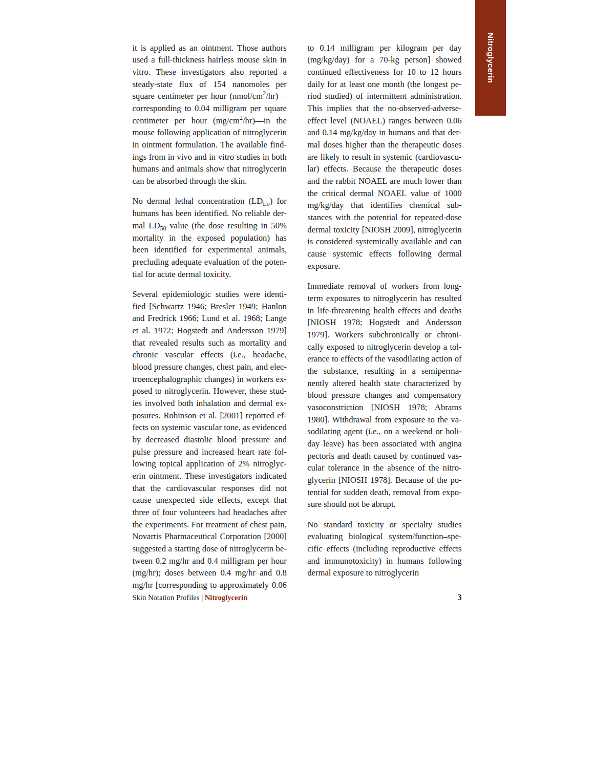Nitroglycerin
it is applied as an ointment. Those authors used a full-thickness hairless mouse skin in vitro. These investigators also reported a steady-state flux of 154 nanomoles per square centimeter per hour (nmol/cm2/hr)—corresponding to 0.04 milligram per square centimeter per hour (mg/cm2/hr)—in the mouse following application of nitroglycerin in ointment formulation. The available findings from in vivo and in vitro studies in both humans and animals show that nitroglycerin can be absorbed through the skin.
No dermal lethal concentration (LDLo) for humans has been identified. No reliable dermal LD50 value (the dose resulting in 50% mortality in the exposed population) has been identified for experimental animals, precluding adequate evaluation of the potential for acute dermal toxicity.
Several epidemiologic studies were identified [Schwartz 1946; Bresler 1949; Hanlon and Fredrick 1966; Lund et al. 1968; Lange et al. 1972; Hogstedt and Andersson 1979] that revealed results such as mortality and chronic vascular effects (i.e., headache, blood pressure changes, chest pain, and electroencephalographic changes) in workers exposed to nitroglycerin. However, these studies involved both inhalation and dermal exposures. Robinson et al. [2001] reported effects on systemic vascular tone, as evidenced by decreased diastolic blood pressure and pulse pressure and increased heart rate following topical application of 2% nitroglycerin ointment. These investigators indicated that the cardiovascular responses did not cause unexpected side effects, except that three of four volunteers had headaches after the experiments. For treatment of chest pain, Novartis Pharmaceutical Corporation [2000] suggested a starting dose of nitroglycerin between 0.2 mg/hr and 0.4 milligram per hour (mg/hr); doses between 0.4 mg/hr and 0.8 mg/hr [corresponding to approximately 0.06 to 0.14 milligram per kilogram per day (mg/kg/day) for a 70-kg person] showed continued effectiveness for 10 to 12 hours daily for at least one month (the longest period studied) of intermittent administration. This implies that the no-observed-adverse-effect level (NOAEL) ranges between 0.06 and 0.14 mg/kg/day in humans and that dermal doses higher than the therapeutic doses are likely to result in systemic (cardiovascular) effects. Because the therapeutic doses and the rabbit NOAEL are much lower than the critical dermal NOAEL value of 1000 mg/kg/day that identifies chemical substances with the potential for repeated-dose dermal toxicity [NIOSH 2009], nitroglycerin is considered systemically available and can cause systemic effects following dermal exposure.
Immediate removal of workers from long-term exposures to nitroglycerin has resulted in life-threatening health effects and deaths [NIOSH 1978; Hogstedt and Andersson 1979]. Workers subchronically or chronically exposed to nitroglycerin develop a tolerance to effects of the vasodilating action of the substance, resulting in a semipermanently altered health state characterized by blood pressure changes and compensatory vasoconstriction [NIOSH 1978; Abrams 1980]. Withdrawal from exposure to the vasodilating agent (i.e., on a weekend or holiday leave) has been associated with angina pectoris and death caused by continued vascular tolerance in the absence of the nitroglycerin [NIOSH 1978]. Because of the potential for sudden death, removal from exposure should not be abrupt.
No standard toxicity or specialty studies evaluating biological system/function–specific effects (including reproductive effects and immunotoxicity) in humans following dermal exposure to nitroglycerin
Skin Notation Profiles | Nitroglycerin
3